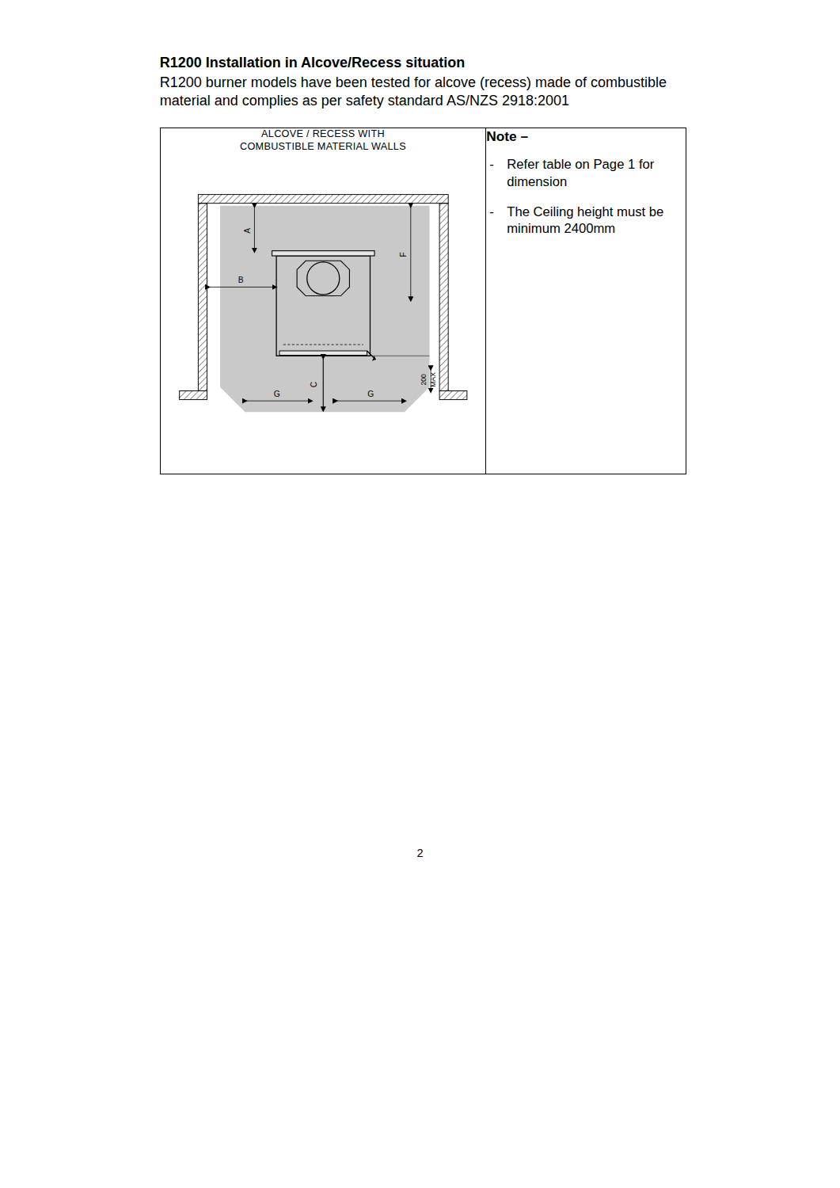R1200 Installation in Alcove/Recess situation
R1200 burner models have been tested for alcove (recess) made of combustible material and complies as per safety standard AS/NZS 2918:2001
| ALCOVE / RECESS WITH COMBUSTIBLE MATERIAL WALLS A B F C G G 200 MAX | Note – Refer table on Page 1 for dimension The Ceiling height must be minimum 2400mm |
2